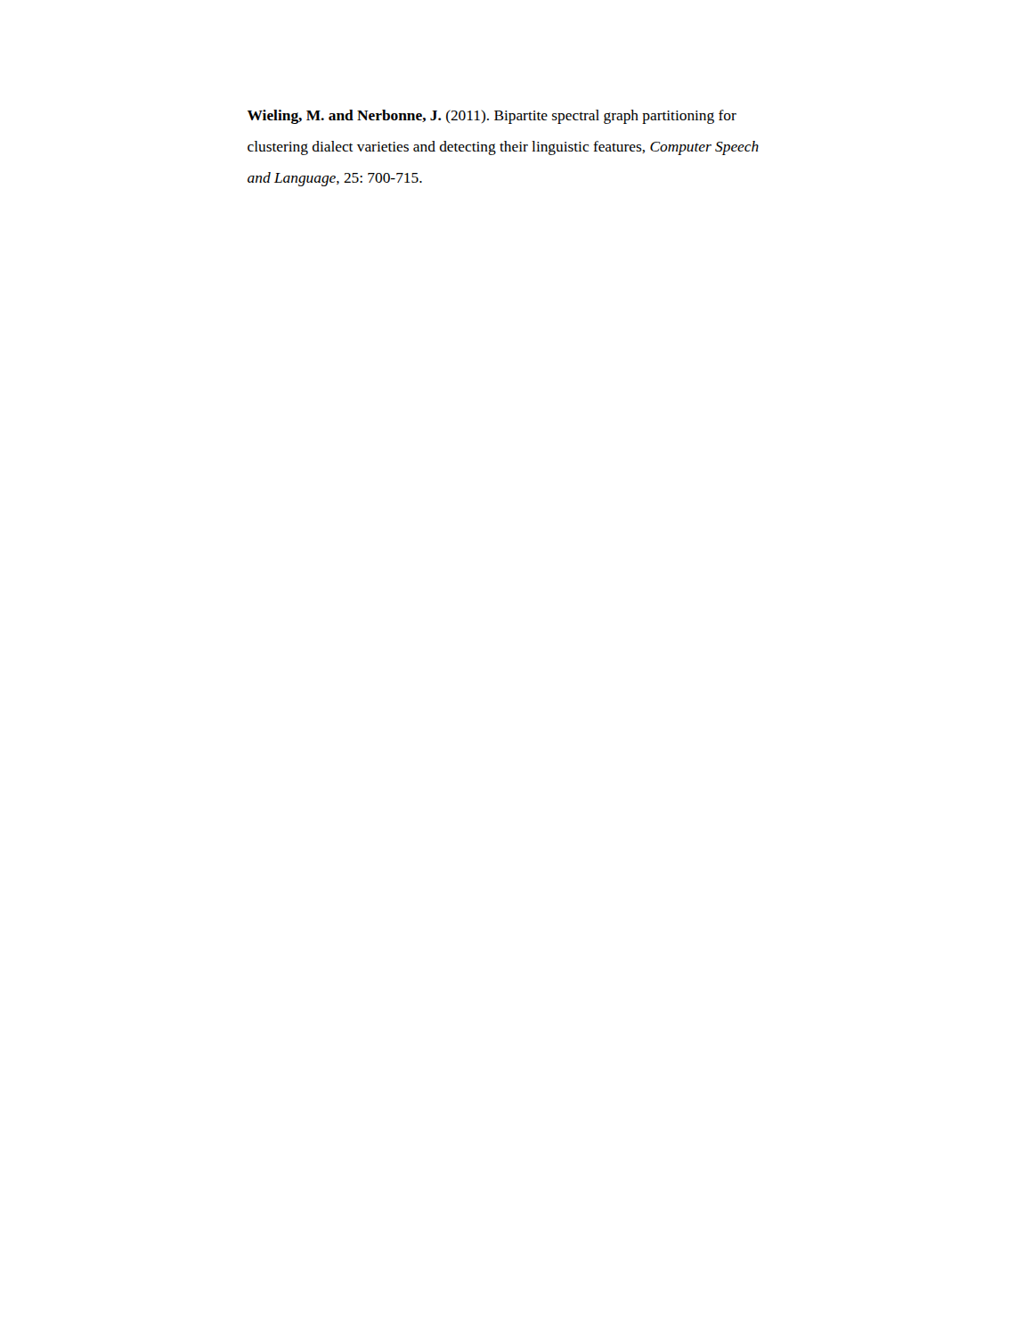Wieling, M. and Nerbonne, J. (2011). Bipartite spectral graph partitioning for clustering dialect varieties and detecting their linguistic features, Computer Speech and Language, 25: 700-715.